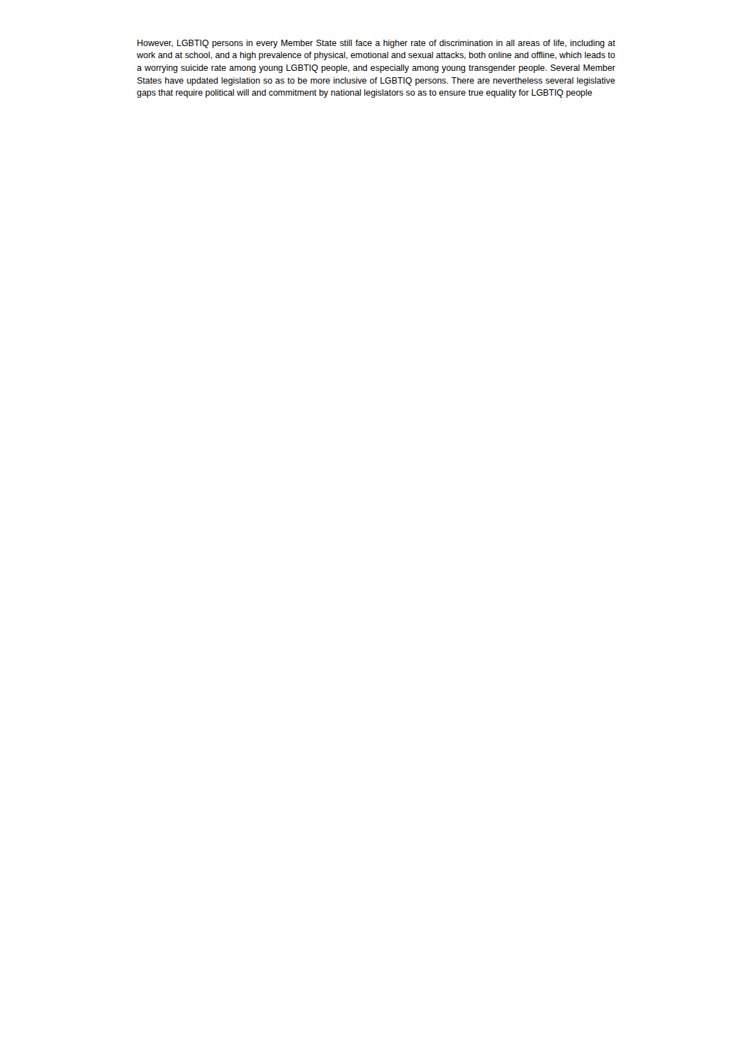However, LGBTIQ persons in every Member State still face a higher rate of discrimination in all areas of life, including at work and at school, and a high prevalence of physical, emotional and sexual attacks, both online and offline, which leads to a worrying suicide rate among young LGBTIQ people, and especially among young transgender people. Several Member States have updated legislation so as to be more inclusive of LGBTIQ persons. There are nevertheless several legislative gaps that require political will and commitment by national legislators so as to ensure true equality for LGBTIQ people